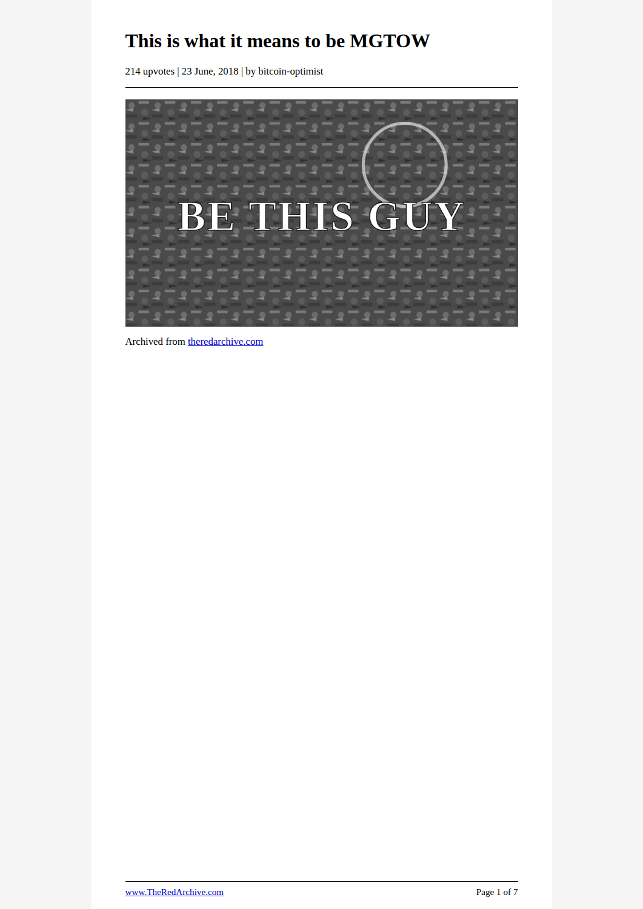This is what it means to be MGTOW
214 upvotes | 23 June, 2018 | by bitcoin-optimist
BE THIS GUY
Archived from theredarchive.com
www.TheRedArchive.com Page 1 of 7